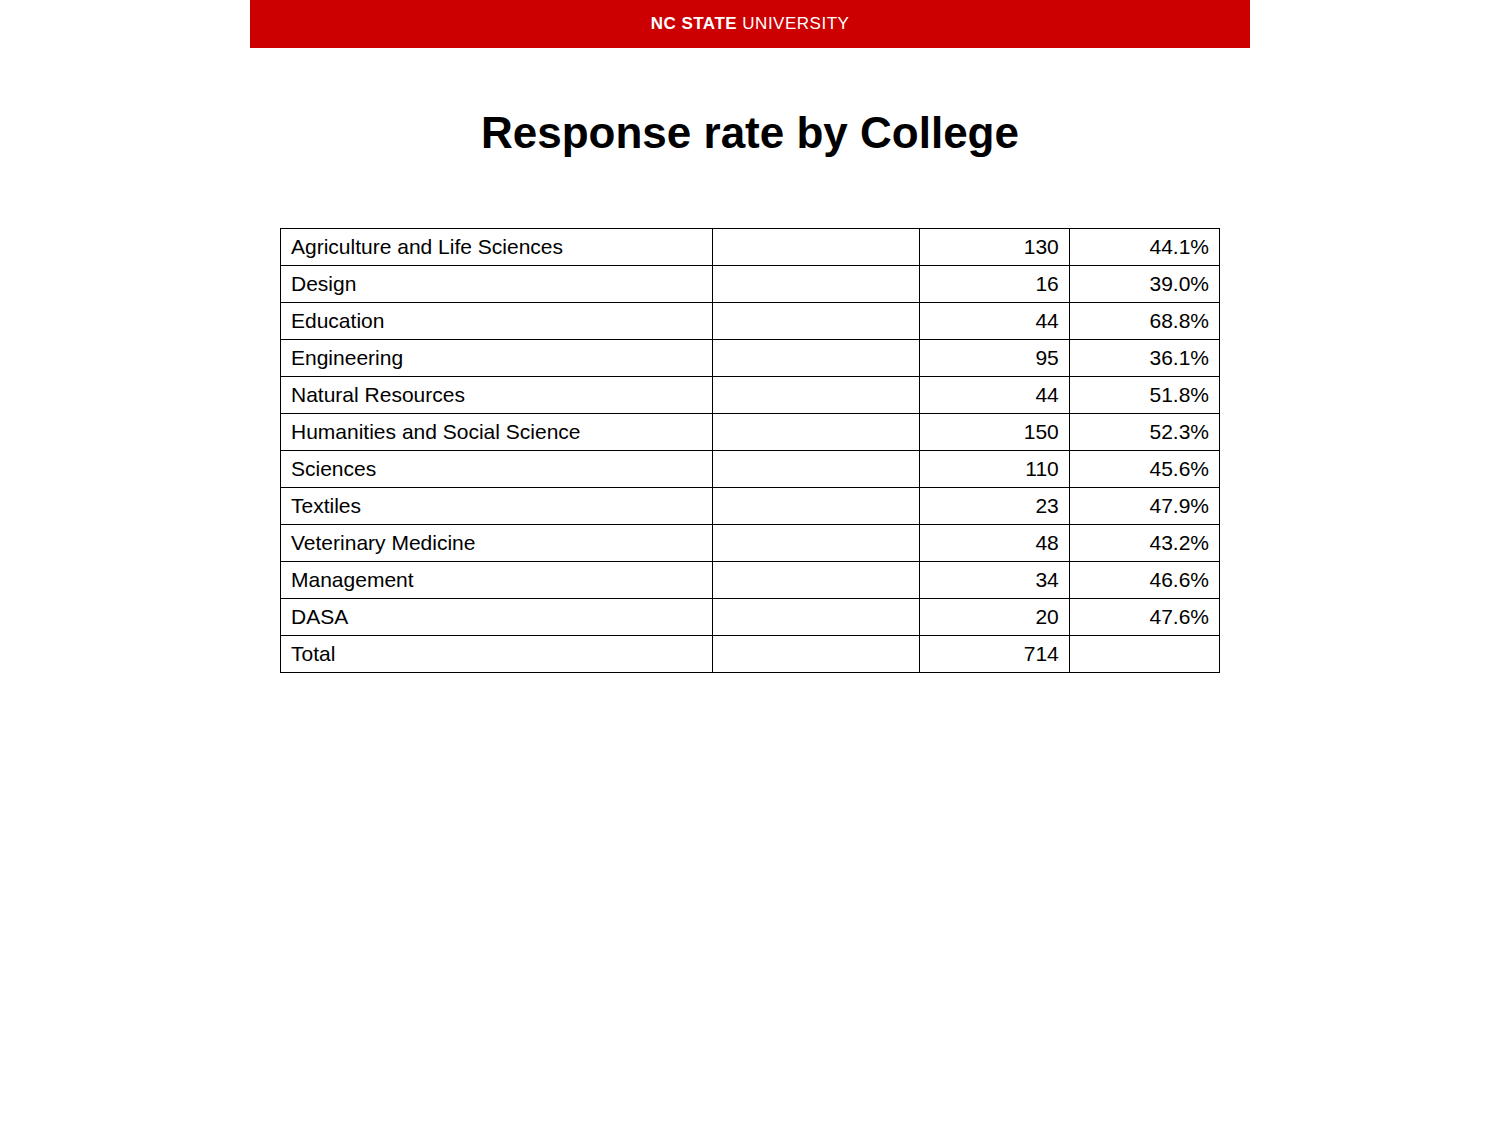NC STATE UNIVERSITY
Response rate by College
| Agriculture and Life Sciences | | 130 | 44.1% |
| Design | | 16 | 39.0% |
| Education | | 44 | 68.8% |
| Engineering | | 95 | 36.1% |
| Natural Resources | | 44 | 51.8% |
| Humanities and Social Science | | 150 | 52.3% |
| Sciences | | 110 | 45.6% |
| Textiles | | 23 | 47.9% |
| Veterinary Medicine | | 48 | 43.2% |
| Management | | 34 | 46.6% |
| DASA | | 20 | 47.6% |
| Total | | 714 | |